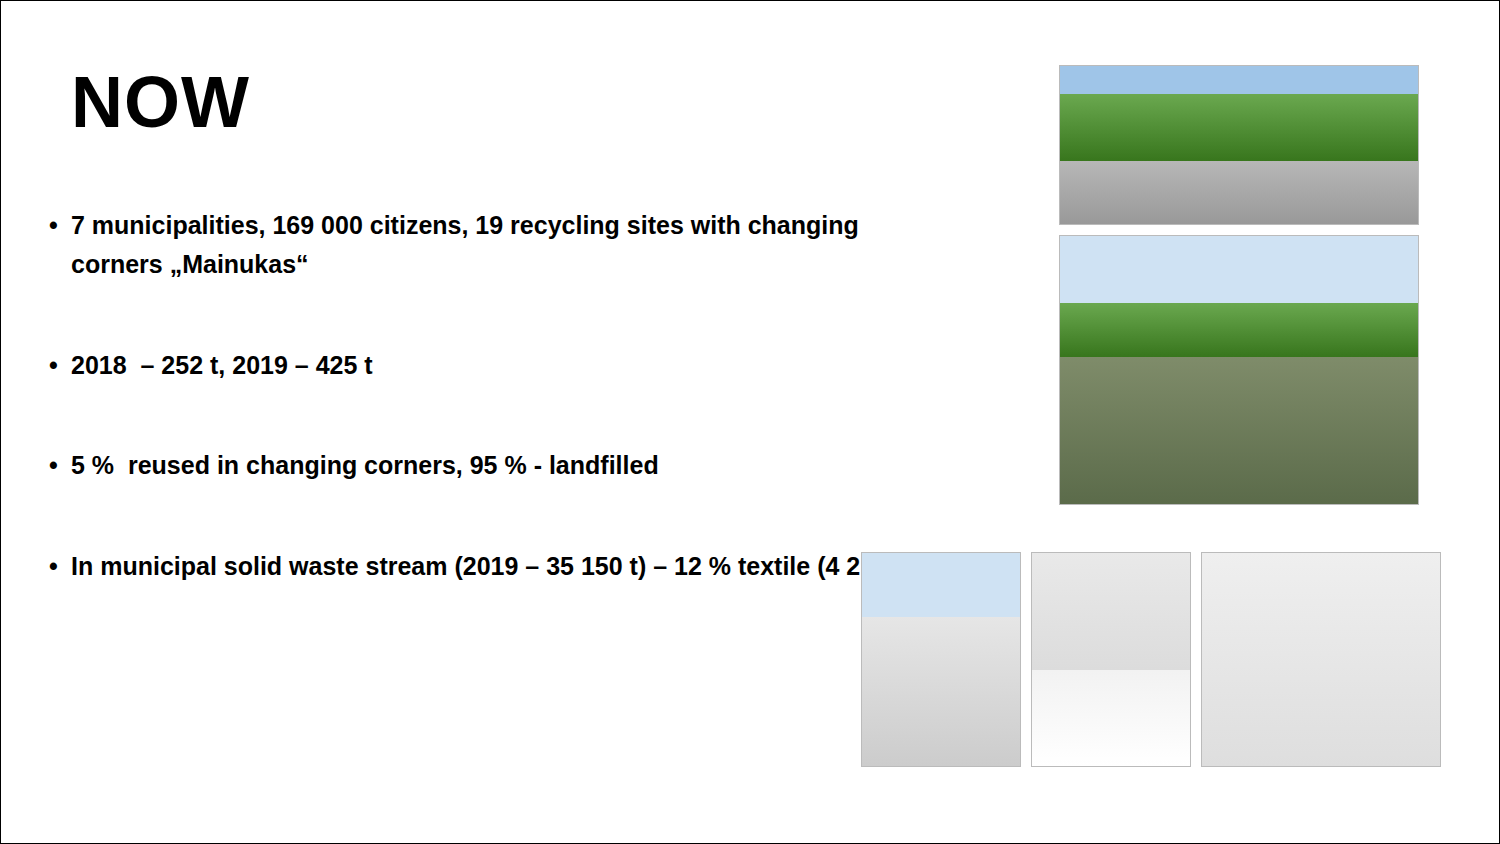NOW
7 municipalities, 169 000 citizens, 19 recycling sites with changing corners „Mainukas“
2018 – 252 t, 2019 – 425 t
5 % reused in changing corners, 95 % - landfilled
In municipal solid waste stream (2019 – 35 150 t) – 12 % textile (4 218 t)